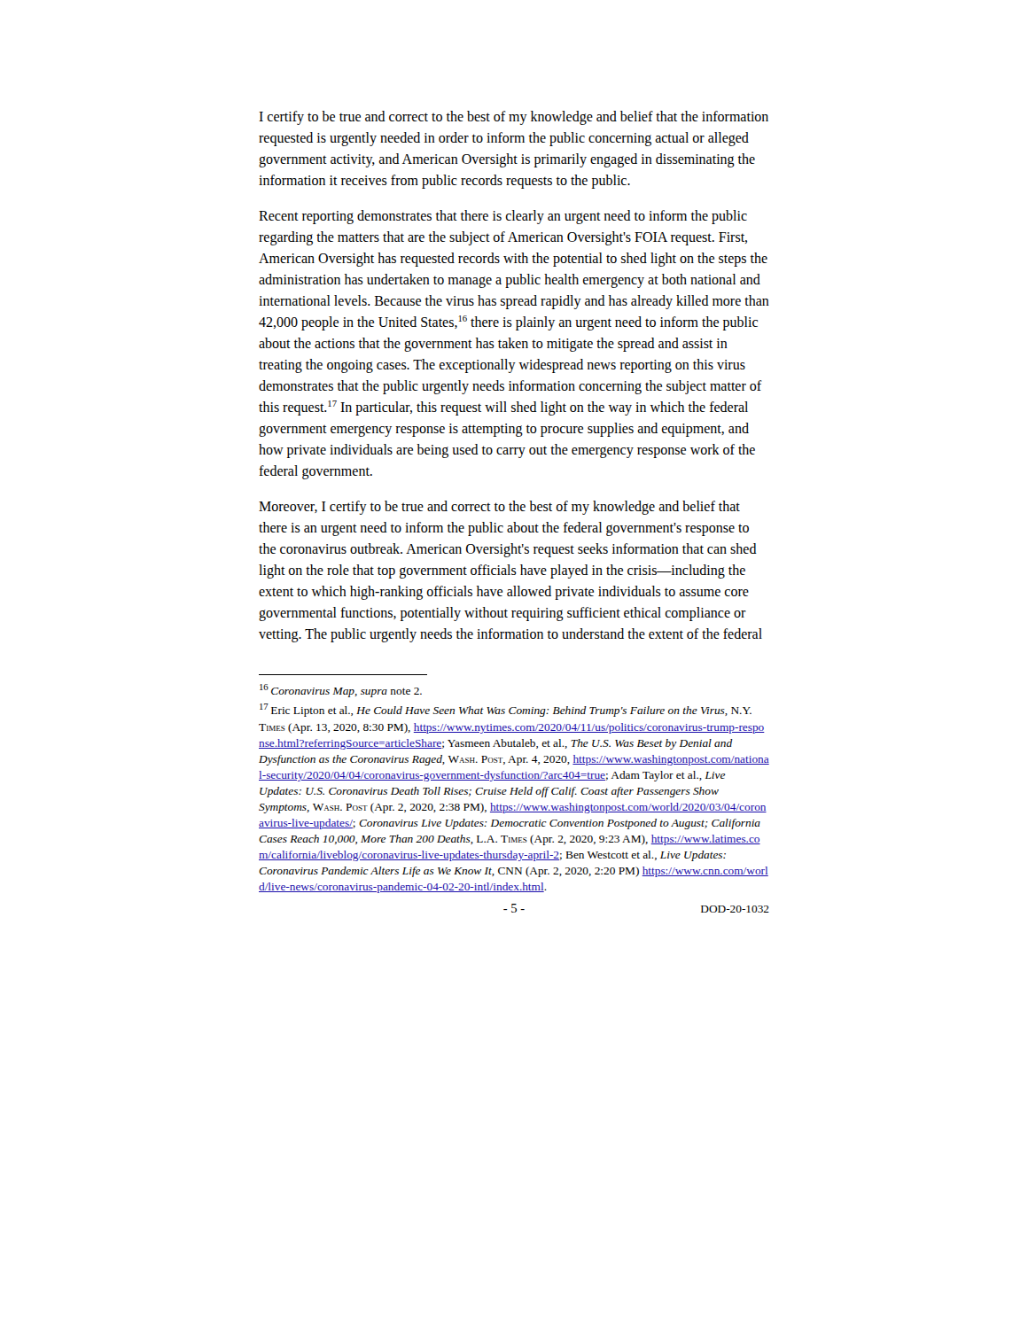I certify to be true and correct to the best of my knowledge and belief that the information requested is urgently needed in order to inform the public concerning actual or alleged government activity, and American Oversight is primarily engaged in disseminating the information it receives from public records requests to the public.
Recent reporting demonstrates that there is clearly an urgent need to inform the public regarding the matters that are the subject of American Oversight's FOIA request. First, American Oversight has requested records with the potential to shed light on the steps the administration has undertaken to manage a public health emergency at both national and international levels. Because the virus has spread rapidly and has already killed more than 42,000 people in the United States,16 there is plainly an urgent need to inform the public about the actions that the government has taken to mitigate the spread and assist in treating the ongoing cases. The exceptionally widespread news reporting on this virus demonstrates that the public urgently needs information concerning the subject matter of this request.17 In particular, this request will shed light on the way in which the federal government emergency response is attempting to procure supplies and equipment, and how private individuals are being used to carry out the emergency response work of the federal government.
Moreover, I certify to be true and correct to the best of my knowledge and belief that there is an urgent need to inform the public about the federal government's response to the coronavirus outbreak. American Oversight's request seeks information that can shed light on the role that top government officials have played in the crisis—including the extent to which high-ranking officials have allowed private individuals to assume core governmental functions, potentially without requiring sufficient ethical compliance or vetting. The public urgently needs the information to understand the extent of the federal
16 Coronavirus Map, supra note 2.
17 Eric Lipton et al., He Could Have Seen What Was Coming: Behind Trump's Failure on the Virus, N.Y. Times (Apr. 13, 2020, 8:30 PM), https://www.nytimes.com/2020/04/11/us/politics/coronavirus-trump-response.html?referringSource=articleShare; Yasmeen Abutaleb, et al., The U.S. Was Beset by Denial and Dysfunction as the Coronavirus Raged, Wash. Post, Apr. 4, 2020, https://www.washingtonpost.com/national-security/2020/04/04/coronavirus-government-dysfunction/?arc404=true; Adam Taylor et al., Live Updates: U.S. Coronavirus Death Toll Rises; Cruise Held off Calif. Coast after Passengers Show Symptoms, Wash. Post (Apr. 2, 2020, 2:38 PM), https://www.washingtonpost.com/world/2020/03/04/coronavirus-live-updates/; Coronavirus Live Updates: Democratic Convention Postponed to August; California Cases Reach 10,000, More Than 200 Deaths, L.A. Times (Apr. 2, 2020, 9:23 AM), https://www.latimes.com/california/liveblog/coronavirus-live-updates-thursday-april-2; Ben Westcott et al., Live Updates: Coronavirus Pandemic Alters Life as We Know It, CNN (Apr. 2, 2020, 2:20 PM) https://www.cnn.com/world/live-news/coronavirus-pandemic-04-02-20-intl/index.html.
- 5 -
DOD-20-1032